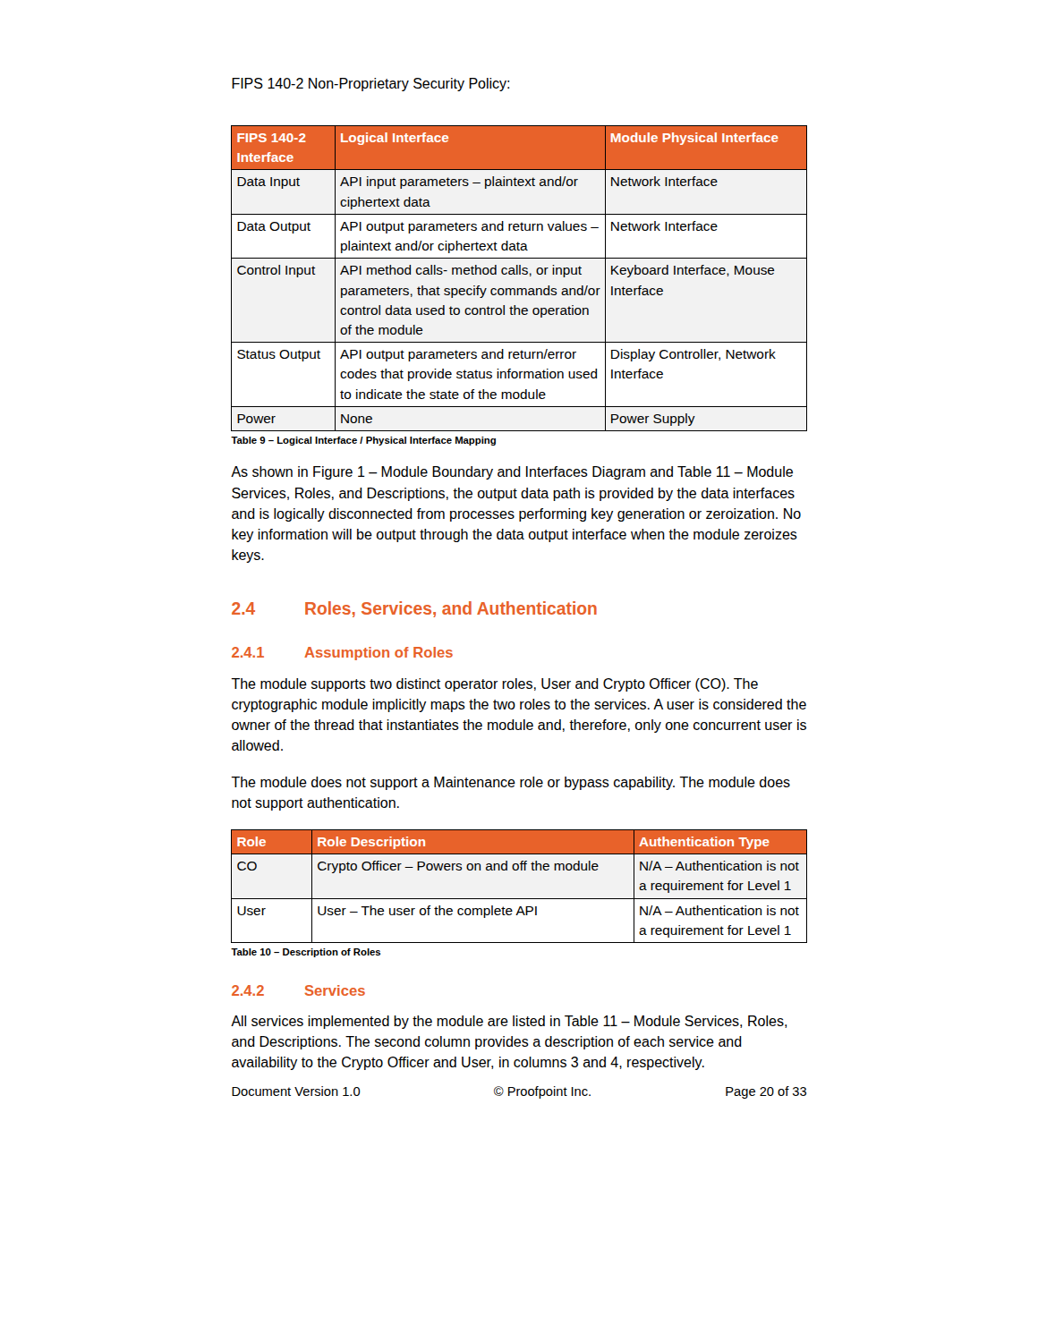FIPS 140-2 Non-Proprietary Security Policy:
| FIPS 140-2 Interface | Logical Interface | Module Physical Interface |
| --- | --- | --- |
| Data Input | API input parameters – plaintext and/or ciphertext data | Network Interface |
| Data Output | API output parameters and return values – plaintext and/or ciphertext data | Network Interface |
| Control Input | API method calls- method calls, or input parameters, that specify commands and/or control data used to control the operation of the module | Keyboard Interface, Mouse Interface |
| Status Output | API output parameters and return/error codes that provide status information used to indicate the state of the module | Display Controller, Network Interface |
| Power | None | Power Supply |
Table 9 – Logical Interface / Physical Interface Mapping
As shown in Figure 1 – Module Boundary and Interfaces Diagram and Table 11 – Module Services, Roles, and Descriptions, the output data path is provided by the data interfaces and is logically disconnected from processes performing key generation or zeroization. No key information will be output through the data output interface when the module zeroizes keys.
2.4 Roles, Services, and Authentication
2.4.1 Assumption of Roles
The module supports two distinct operator roles, User and Crypto Officer (CO). The cryptographic module implicitly maps the two roles to the services. A user is considered the owner of the thread that instantiates the module and, therefore, only one concurrent user is allowed.
The module does not support a Maintenance role or bypass capability. The module does not support authentication.
| Role | Role Description | Authentication Type |
| --- | --- | --- |
| CO | Crypto Officer – Powers on and off the module | N/A – Authentication is not a requirement for Level 1 |
| User | User – The user of the complete API | N/A – Authentication is not a requirement for Level 1 |
Table 10 – Description of Roles
2.4.2 Services
All services implemented by the module are listed in Table 11 – Module Services, Roles, and Descriptions. The second column provides a description of each service and availability to the Crypto Officer and User, in columns 3 and 4, respectively.
Document Version 1.0 © Proofpoint Inc. Page 20 of 33